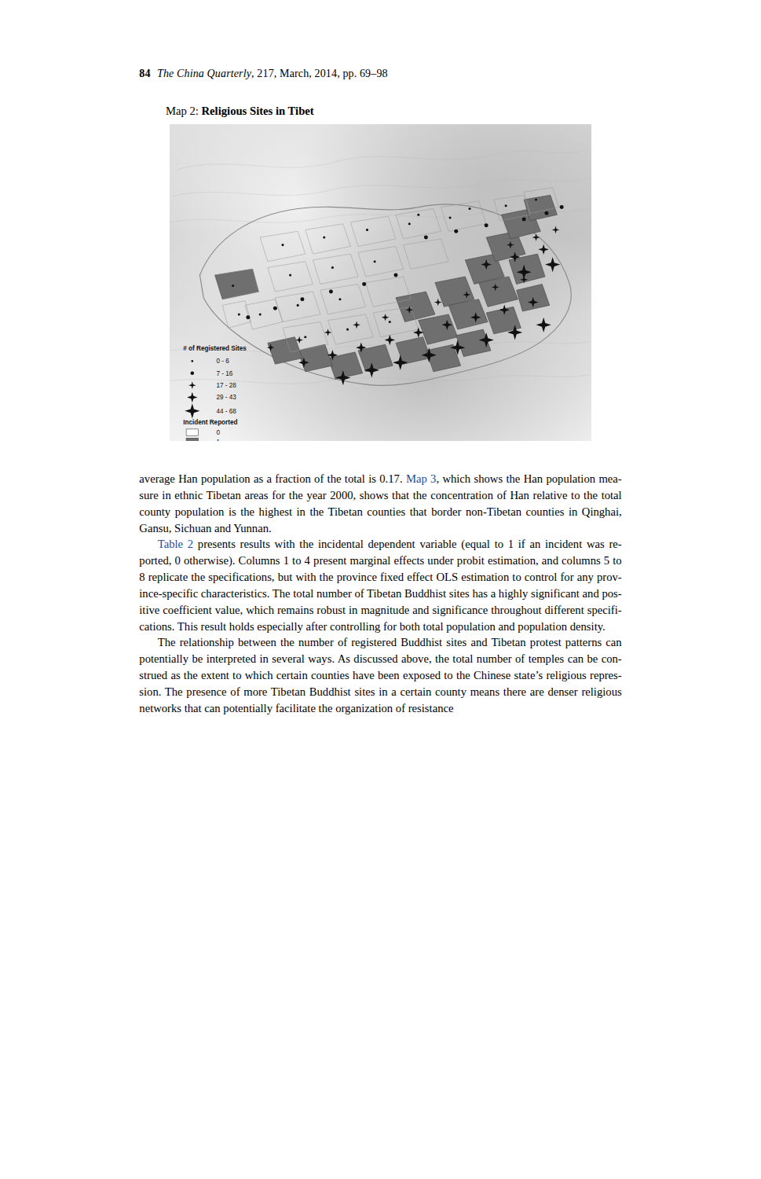84 The China Quarterly, 217, March, 2014, pp. 69–98
Map 2: Religious Sites in Tibet
# of Registered Sites 0 - 6 7 - 16 17 - 28 29 - 43 44 - 68 Incident Reported 0 1
average Han population as a fraction of the total is 0.17. Map 3, which shows the Han population measure in ethnic Tibetan areas for the year 2000, shows that the concentration of Han relative to the total county population is the highest in the Tibetan counties that border non-Tibetan counties in Qinghai, Gansu, Sichuan and Yunnan.
Table 2 presents results with the incidental dependent variable (equal to 1 if an incident was reported, 0 otherwise). Columns 1 to 4 present marginal effects under probit estimation, and columns 5 to 8 replicate the specifications, but with the province fixed effect OLS estimation to control for any province-specific characteristics. The total number of Tibetan Buddhist sites has a highly significant and positive coefficient value, which remains robust in magnitude and significance throughout different specifications. This result holds especially after controlling for both total population and population density.
The relationship between the number of registered Buddhist sites and Tibetan protest patterns can potentially be interpreted in several ways. As discussed above, the total number of temples can be construed as the extent to which certain counties have been exposed to the Chinese state’s religious repression. The presence of more Tibetan Buddhist sites in a certain county means there are denser religious networks that can potentially facilitate the organization of resistance